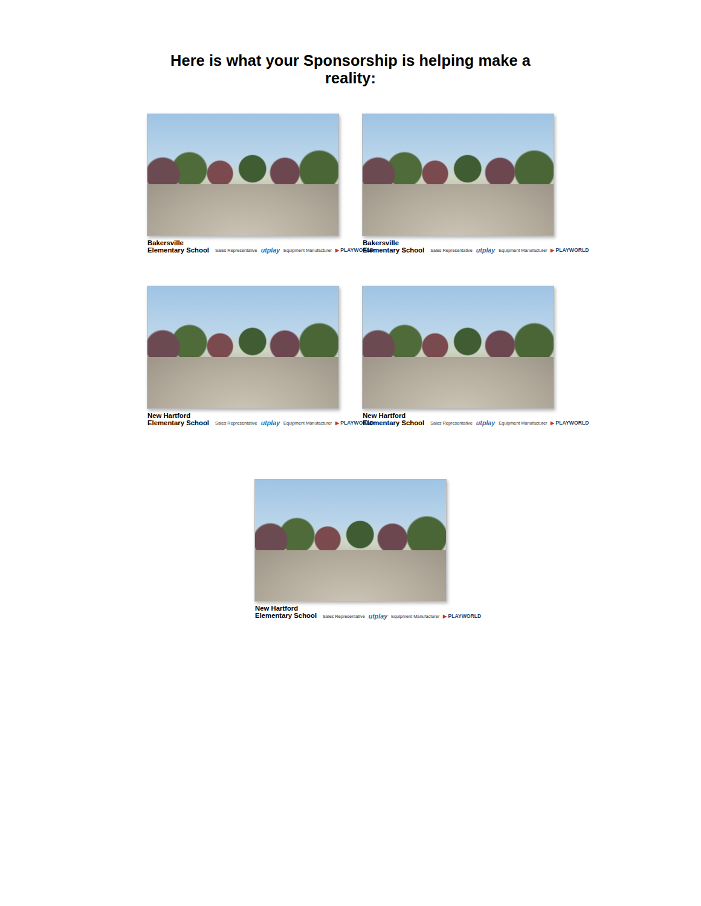Here is what your Sponsorship is helping make a reality:
Bakersville
Elementary School Sales Representative utplay Equipment Manufacturer PLAYWORLD
Bakersville
Elementary School Sales Representative utplay Equipment Manufacturer PLAYWORLD
New Hartford
Elementary School Sales Representative utplay Equipment Manufacturer PLAYWORLD
New Hartford
Elementary School Sales Representative utplay Equipment Manufacturer PLAYWORLD
New Hartford
Elementary School Sales Representative utplay Equipment Manufacturer PLAYWORLD